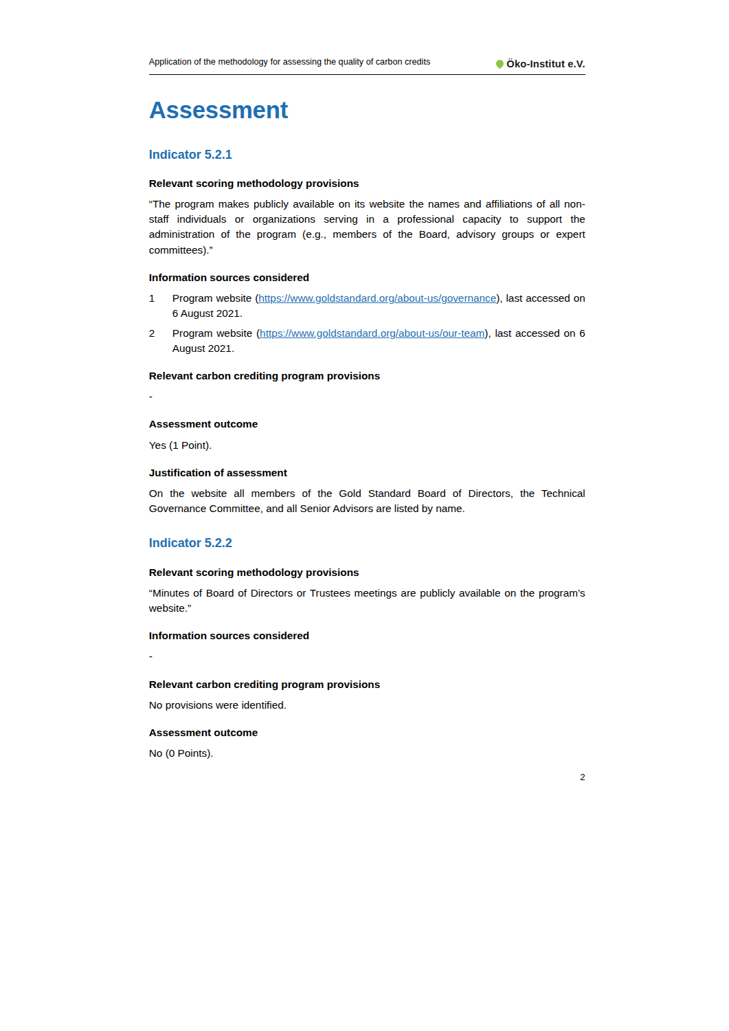Application of the methodology for assessing the quality of carbon credits
Öko-Institut e.V.
Assessment
Indicator 5.2.1
Relevant scoring methodology provisions
“The program makes publicly available on its website the names and affiliations of all non-staff individuals or organizations serving in a professional capacity to support the administration of the program (e.g., members of the Board, advisory groups or expert committees).”
Information sources considered
Program website (https://www.goldstandard.org/about-us/governance), last accessed on 6 August 2021.
Program website (https://www.goldstandard.org/about-us/our-team), last accessed on 6 August 2021.
Relevant carbon crediting program provisions
-
Assessment outcome
Yes (1 Point).
Justification of assessment
On the website all members of the Gold Standard Board of Directors, the Technical Governance Committee, and all Senior Advisors are listed by name.
Indicator 5.2.2
Relevant scoring methodology provisions
“Minutes of Board of Directors or Trustees meetings are publicly available on the program’s website.”
Information sources considered
-
Relevant carbon crediting program provisions
No provisions were identified.
Assessment outcome
No (0 Points).
2